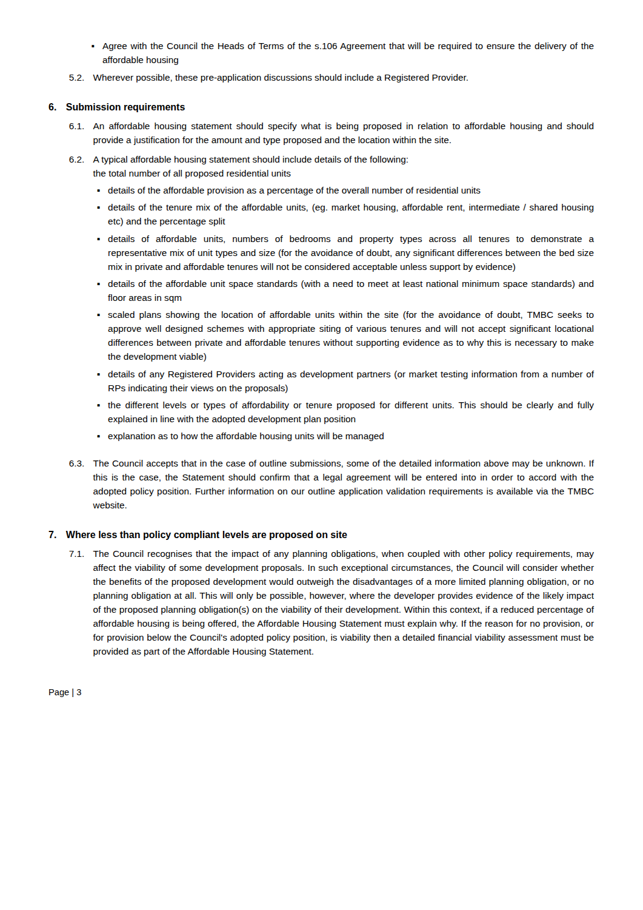Agree with the Council the Heads of Terms of the s.106 Agreement that will be required to ensure the delivery of the affordable housing
5.2. Wherever possible, these pre-application discussions should include a Registered Provider.
6. Submission requirements
6.1. An affordable housing statement should specify what is being proposed in relation to affordable housing and should provide a justification for the amount and type proposed and the location within the site.
6.2. A typical affordable housing statement should include details of the following:
the total number of all proposed residential units
details of the affordable provision as a percentage of the overall number of residential units
details of the tenure mix of the affordable units, (eg. market housing, affordable rent, intermediate / shared housing etc) and the percentage split
details of affordable units, numbers of bedrooms and property types across all tenures to demonstrate a representative mix of unit types and size (for the avoidance of doubt, any significant differences between the bed size mix in private and affordable tenures will not be considered acceptable unless support by evidence)
details of the affordable unit space standards (with a need to meet at least national minimum space standards) and floor areas in sqm
scaled plans showing the location of affordable units within the site (for the avoidance of doubt, TMBC seeks to approve well designed schemes with appropriate siting of various tenures and will not accept significant locational differences between private and affordable tenures without supporting evidence as to why this is necessary to make the development viable)
details of any Registered Providers acting as development partners (or market testing information from a number of RPs indicating their views on the proposals)
the different levels or types of affordability or tenure proposed for different units. This should be clearly and fully explained in line with the adopted development plan position
explanation as to how the affordable housing units will be managed
6.3. The Council accepts that in the case of outline submissions, some of the detailed information above may be unknown. If this is the case, the Statement should confirm that a legal agreement will be entered into in order to accord with the adopted policy position. Further information on our outline application validation requirements is available via the TMBC website.
7. Where less than policy compliant levels are proposed on site
7.1. The Council recognises that the impact of any planning obligations, when coupled with other policy requirements, may affect the viability of some development proposals. In such exceptional circumstances, the Council will consider whether the benefits of the proposed development would outweigh the disadvantages of a more limited planning obligation, or no planning obligation at all. This will only be possible, however, where the developer provides evidence of the likely impact of the proposed planning obligation(s) on the viability of their development. Within this context, if a reduced percentage of affordable housing is being offered, the Affordable Housing Statement must explain why. If the reason for no provision, or for provision below the Council's adopted policy position, is viability then a detailed financial viability assessment must be provided as part of the Affordable Housing Statement.
Page | 3